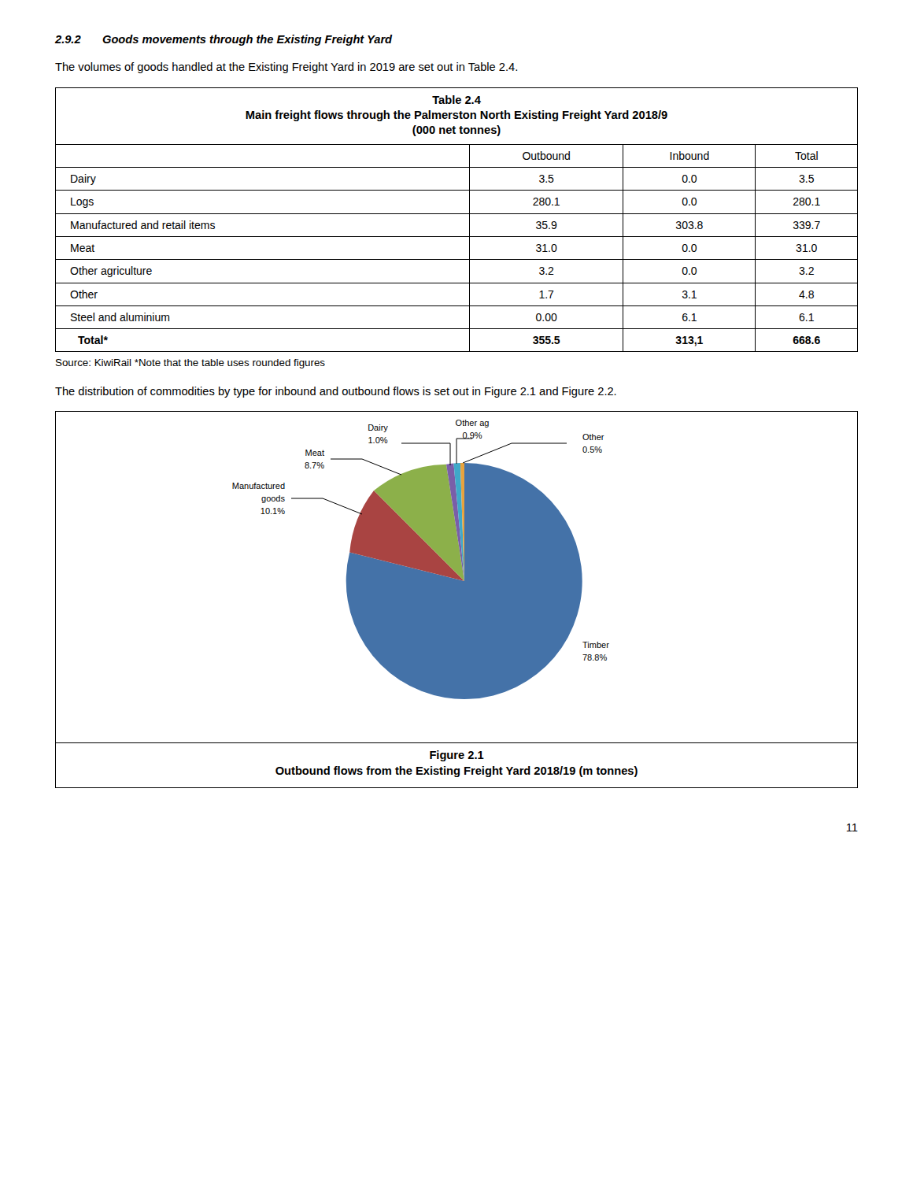2.9.2 Goods movements through the Existing Freight Yard
The volumes of goods handled at the Existing Freight Yard in 2019 are set out in Table 2.4.
Table 2.4 Main freight flows through the Palmerston North Existing Freight Yard 2018/9 (000 net tonnes)
| | Outbound | Inbound | Total |
| --- | --- | --- | --- |
| Dairy | 3.5 | 0.0 | 3.5 |
| Logs | 280.1 | 0.0 | 280.1 |
| Manufactured and retail items | 35.9 | 303.8 | 339.7 |
| Meat | 31.0 | 0.0 | 31.0 |
| Other agriculture | 3.2 | 0.0 | 3.2 |
| Other | 1.7 | 3.1 | 4.8 |
| Steel and aluminium | 0.00 | 6.1 | 6.1 |
| Total* | 355.5 | 313,1 | 668.6 |
Source: KiwiRail *Note that the table uses rounded figures
The distribution of commodities by type for inbound and outbound flows is set out in Figure 2.1 and Figure 2.2.
Dairy 1.0% Other ag 0.9% Other 0.5% Meat 8.7% Manufactured goods 10.1% Timber 78.8%
Figure 2.1
Outbound flows from the Existing Freight Yard 2018/19 (m tonnes)
11